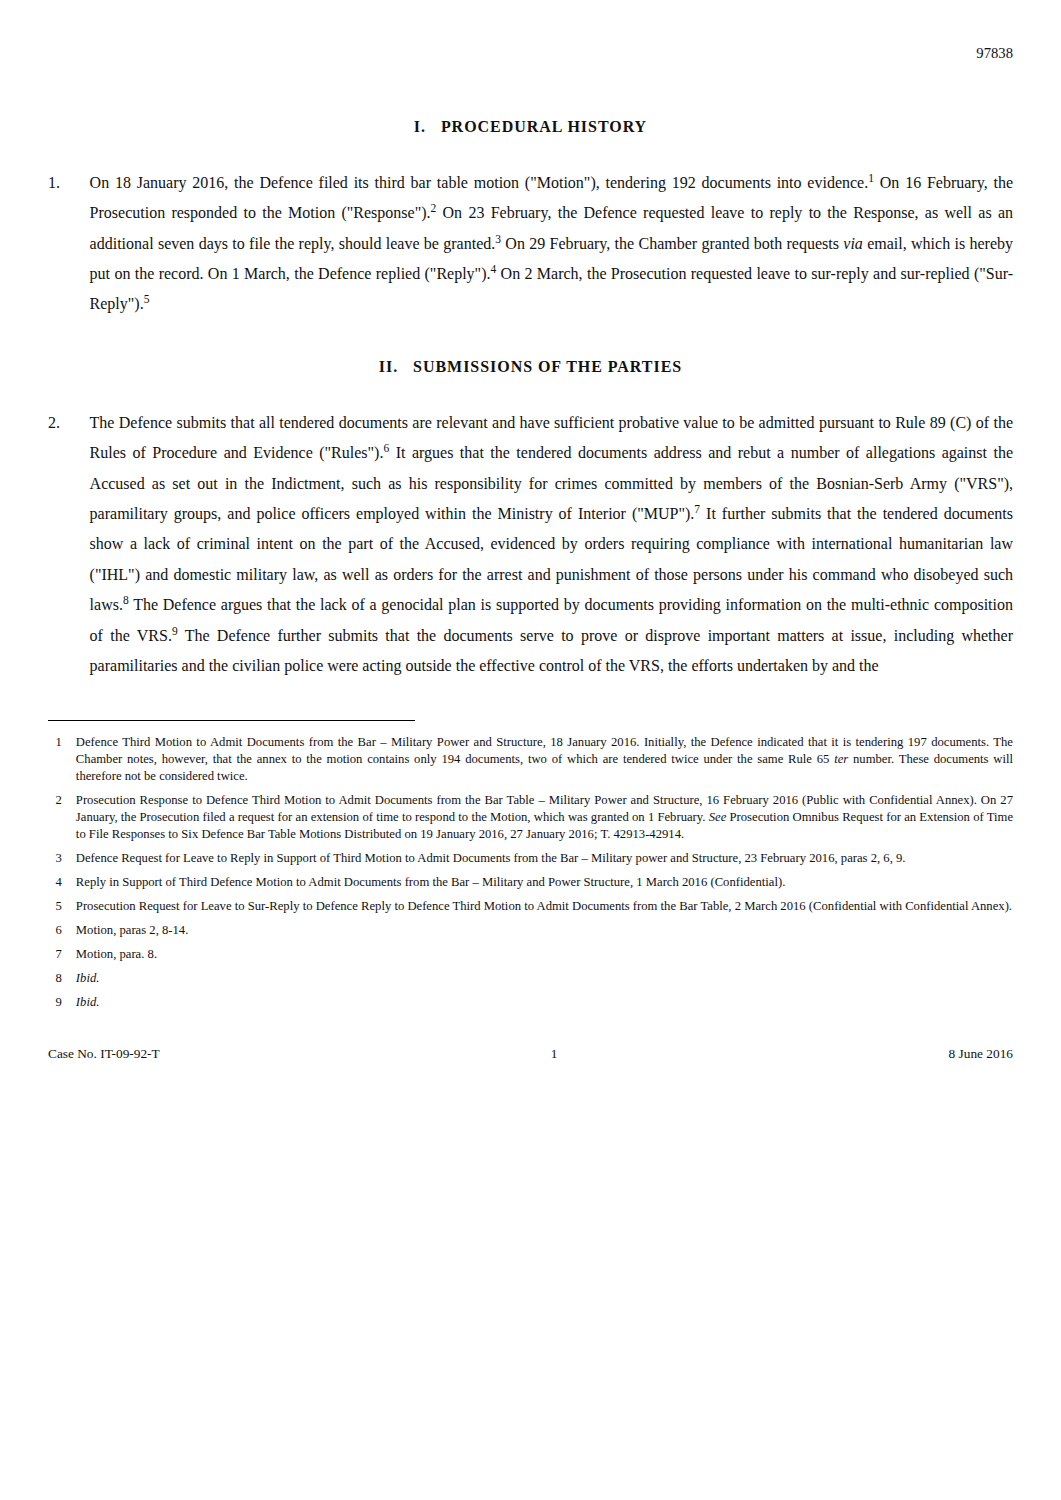97838
I. PROCEDURAL HISTORY
1.
On 18 January 2016, the Defence filed its third bar table motion ("Motion"), tendering 192 documents into evidence.1 On 16 February, the Prosecution responded to the Motion ("Response").2 On 23 February, the Defence requested leave to reply to the Response, as well as an additional seven days to file the reply, should leave be granted.3 On 29 February, the Chamber granted both requests via email, which is hereby put on the record. On 1 March, the Defence replied ("Reply").4 On 2 March, the Prosecution requested leave to sur-reply and sur-replied ("Sur-Reply").5
II. SUBMISSIONS OF THE PARTIES
2.
The Defence submits that all tendered documents are relevant and have sufficient probative value to be admitted pursuant to Rule 89 (C) of the Rules of Procedure and Evidence ("Rules").6 It argues that the tendered documents address and rebut a number of allegations against the Accused as set out in the Indictment, such as his responsibility for crimes committed by members of the Bosnian-Serb Army ("VRS"), paramilitary groups, and police officers employed within the Ministry of Interior ("MUP").7 It further submits that the tendered documents show a lack of criminal intent on the part of the Accused, evidenced by orders requiring compliance with international humanitarian law ("IHL") and domestic military law, as well as orders for the arrest and punishment of those persons under his command who disobeyed such laws.8 The Defence argues that the lack of a genocidal plan is supported by documents providing information on the multi-ethnic composition of the VRS.9 The Defence further submits that the documents serve to prove or disprove important matters at issue, including whether paramilitaries and the civilian police were acting outside the effective control of the VRS, the efforts undertaken by and the
Defence Third Motion to Admit Documents from the Bar – Military Power and Structure, 18 January 2016. Initially, the Defence indicated that it is tendering 197 documents. The Chamber notes, however, that the annex to the motion contains only 194 documents, two of which are tendered twice under the same Rule 65 ter number. These documents will therefore not be considered twice.
Prosecution Response to Defence Third Motion to Admit Documents from the Bar Table – Military Power and Structure, 16 February 2016 (Public with Confidential Annex). On 27 January, the Prosecution filed a request for an extension of time to respond to the Motion, which was granted on 1 February. See Prosecution Omnibus Request for an Extension of Time to File Responses to Six Defence Bar Table Motions Distributed on 19 January 2016, 27 January 2016; T. 42913-42914.
Defence Request for Leave to Reply in Support of Third Motion to Admit Documents from the Bar – Military power and Structure, 23 February 2016, paras 2, 6, 9.
Reply in Support of Third Defence Motion to Admit Documents from the Bar – Military and Power Structure, 1 March 2016 (Confidential).
Prosecution Request for Leave to Sur-Reply to Defence Reply to Defence Third Motion to Admit Documents from the Bar Table, 2 March 2016 (Confidential with Confidential Annex).
Motion, paras 2, 8-14.
Motion, para. 8.
Ibid.
Ibid.
Case No. IT-09-92-T
1
8 June 2016